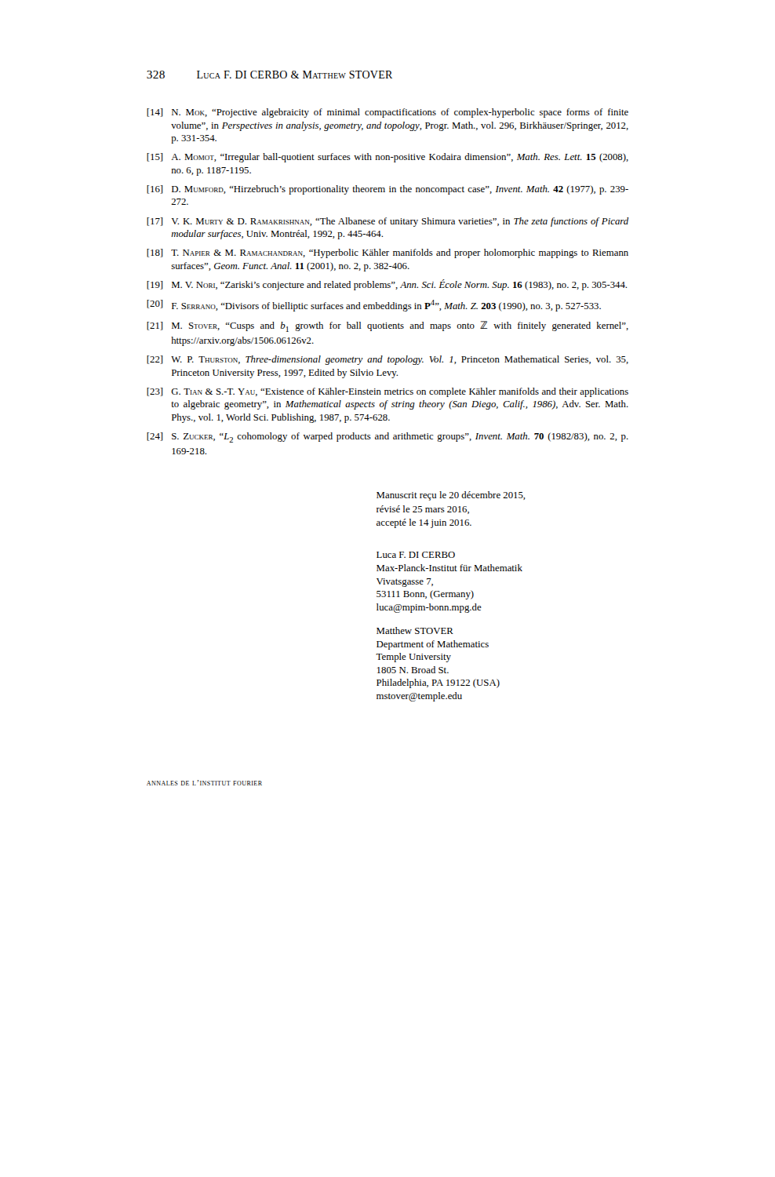328 Luca F. DI CERBO & Matthew STOVER
[14] N. Mok, “Projective algebraicity of minimal compactifications of complex-hyperbolic space forms of finite volume”, in Perspectives in analysis, geometry, and topology, Progr. Math., vol. 296, Birkhäuser/Springer, 2012, p. 331-354.
[15] A. Momot, “Irregular ball-quotient surfaces with non-positive Kodaira dimension”, Math. Res. Lett. 15 (2008), no. 6, p. 1187-1195.
[16] D. Mumford, “Hirzebruch’s proportionality theorem in the noncompact case”, Invent. Math. 42 (1977), p. 239-272.
[17] V. K. Murty & D. Ramakrishnan, “The Albanese of unitary Shimura varieties”, in The zeta functions of Picard modular surfaces, Univ. Montréal, 1992, p. 445-464.
[18] T. Napier & M. Ramachandran, “Hyperbolic Kähler manifolds and proper holomorphic mappings to Riemann surfaces”, Geom. Funct. Anal. 11 (2001), no. 2, p. 382-406.
[19] M. V. Nori, “Zariski’s conjecture and related problems”, Ann. Sci. École Norm. Sup. 16 (1983), no. 2, p. 305-344.
[20] F. Serrano, “Divisors of bielliptic surfaces and embeddings in P4”, Math. Z. 203 (1990), no. 3, p. 527-533.
[21] M. Stover, “Cusps and b1 growth for ball quotients and maps onto ℤ with finitely generated kernel”, https://arxiv.org/abs/1506.06126v2.
[22] W. P. Thurston, Three-dimensional geometry and topology. Vol. 1, Princeton Mathematical Series, vol. 35, Princeton University Press, 1997, Edited by Silvio Levy.
[23] G. Tian & S.-T. Yau, “Existence of Kähler-Einstein metrics on complete Kähler manifolds and their applications to algebraic geometry”, in Mathematical aspects of string theory (San Diego, Calif., 1986), Adv. Ser. Math. Phys., vol. 1, World Sci. Publishing, 1987, p. 574-628.
[24] S. Zucker, “L2 cohomology of warped products and arithmetic groups”, Invent. Math. 70 (1982/83), no. 2, p. 169-218.
Manuscrit reçu le 20 décembre 2015,
révisé le 25 mars 2016,
accepté le 14 juin 2016.
Luca F. DI CERBO
Max-Planck-Institut für Mathematik
Vivatsgasse 7,
53111 Bonn, (Germany)
luca@mpim-bonn.mpg.de
Matthew STOVER
Department of Mathematics
Temple University
1805 N. Broad St.
Philadelphia, PA 19122 (USA)
mstover@temple.edu
annales de l’institut fourier